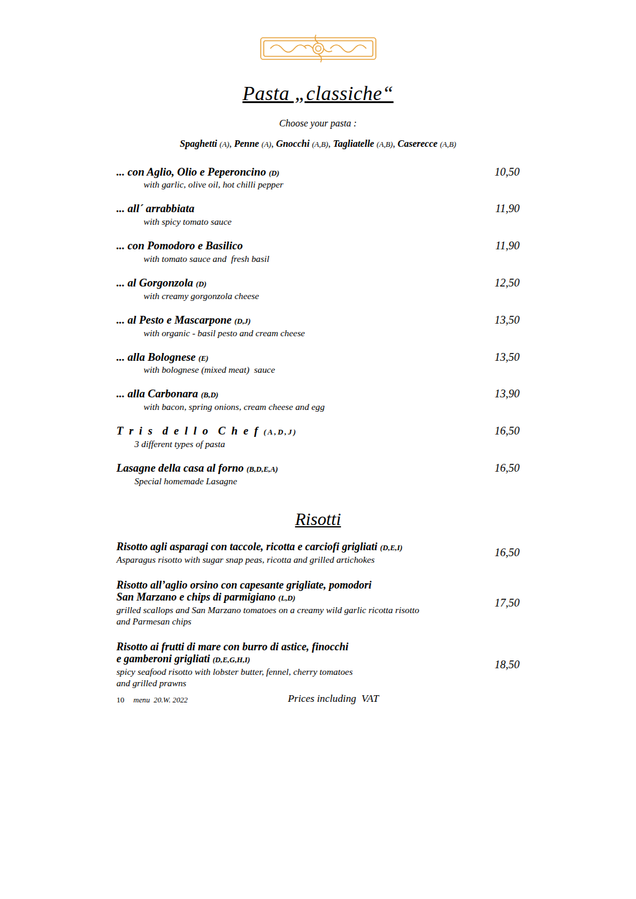Pasta „classiche“
Choose your pasta :
Spaghetti (A), Penne (A), Gnocchi (A,B), Tagliatelle (A,B), Caserecce (A,B)
... con Aglio, Olio e Peperoncino (D)
with garlic, olive oil, hot chilli pepper
10,50
... all´ arrabbiata
with spicy tomato sauce
11,90
... con Pomodoro e Basilico
with tomato sauce and fresh basil
11,90
... al Gorgonzola (D)
with creamy gorgonzola cheese
12,50
... al Pesto e Mascarpone (D,J)
with organic - basil pesto and cream cheese
13,50
... alla Bolognese (E)
with bolognese (mixed meat) sauce
13,50
... alla Carbonara (B,D)
with bacon, spring onions, cream cheese and egg
13,90
T r i s d e l l o C h e f (A,D,J)
3 different types of pasta
16,50
Lasagne della casa al forno (B,D,E,A)
Special homemade Lasagne
16,50
Risotti
Risotto agli asparagi con taccole, ricotta e carciofi grigliati (D,E,I)
Asparagus risotto with sugar snap peas, ricotta and grilled artichokes
16,50
Risotto all’aglio orsino con capesante grigliate, pomodori
San Marzano e chips di parmigiano (L,D)
grilled scallops and San Marzano tomatoes on a creamy wild garlic ricotta risotto
and Parmesan chips
17,50
Risotto ai frutti di mare con burro di astice, finocchi
e gamberoni grigliati (D,E,G,H,I)
spicy seafood risotto with lobster butter, fennel, cherry tomatoes
and grilled prawns
18,50
10 menu 20.W. 2022 Prices including VAT